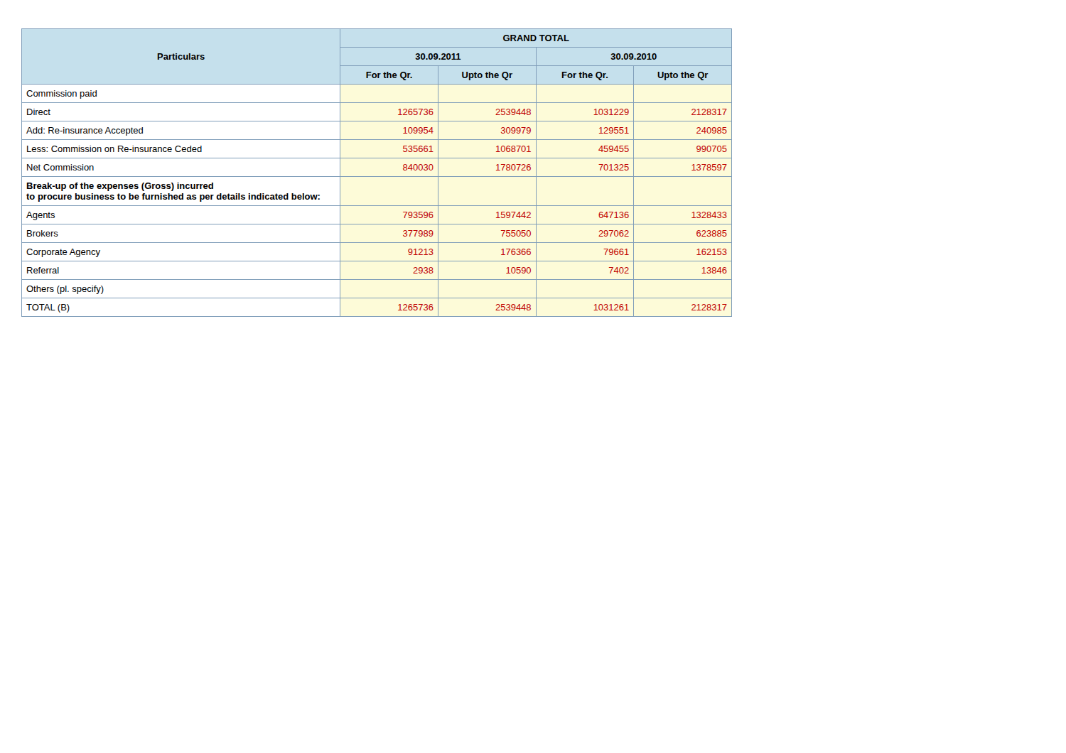| Particulars | GRAND TOTAL |
| --- | --- |
| 30.09.2011 | 30.09.2010 |
| For the Qr. | Upto the Qr | For the Qr. | Upto the Qr |
| Commission paid | | | | |
| Direct | 1265736 | 2539448 | 1031229 | 2128317 |
| Add: Re-insurance Accepted | 109954 | 309979 | 129551 | 240985 |
| Less: Commission on Re-insurance Ceded | 535661 | 1068701 | 459455 | 990705 |
| Net Commission | 840030 | 1780726 | 701325 | 1378597 |
| Break-up of the expenses (Gross) incurred to procure business to be furnished as per details indicated below: | | | | |
| Agents | 793596 | 1597442 | 647136 | 1328433 |
| Brokers | 377989 | 755050 | 297062 | 623885 |
| Corporate Agency | 91213 | 176366 | 79661 | 162153 |
| Referral | 2938 | 10590 | 7402 | 13846 |
| Others (pl. specify) | | | | |
| TOTAL (B) | 1265736 | 2539448 | 1031261 | 2128317 |